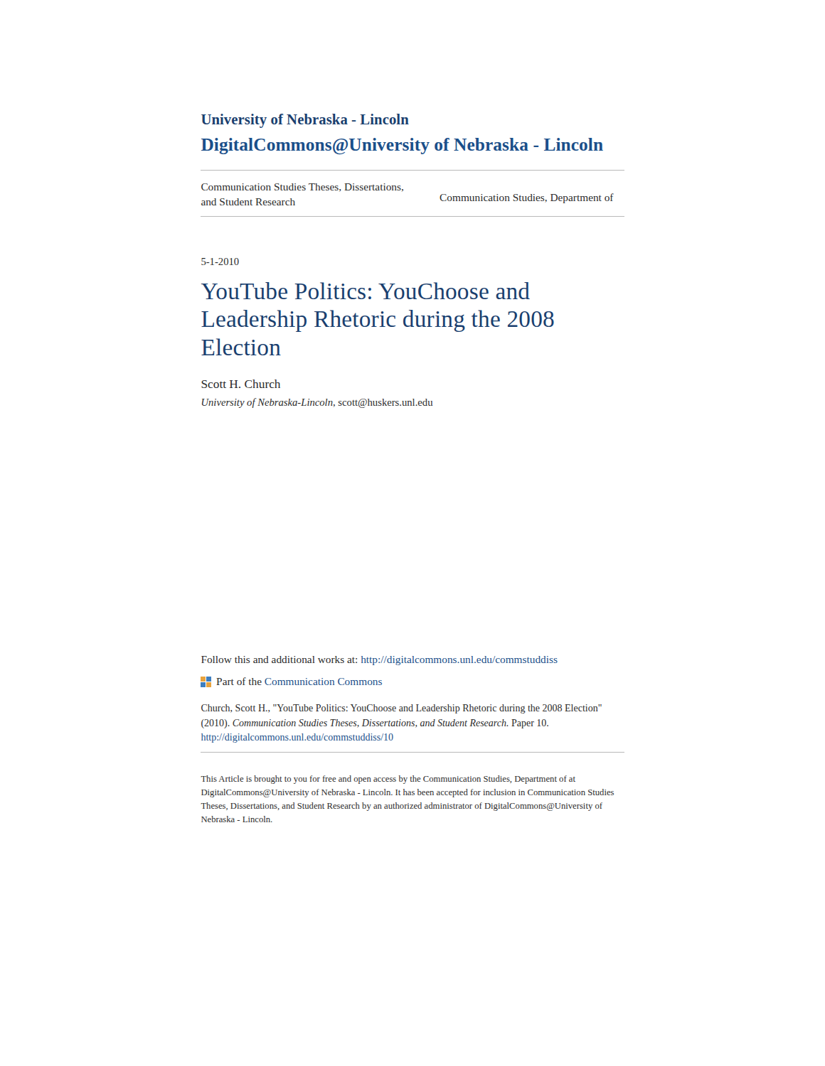University of Nebraska - Lincoln
DigitalCommons@University of Nebraska - Lincoln
Communication Studies Theses, Dissertations, and Student Research
Communication Studies, Department of
5-1-2010
YouTube Politics: YouChoose and Leadership Rhetoric during the 2008 Election
Scott H. Church
University of Nebraska-Lincoln, scott@huskers.unl.edu
Follow this and additional works at: http://digitalcommons.unl.edu/commstuddiss
Part of the Communication Commons
Church, Scott H., "YouTube Politics: YouChoose and Leadership Rhetoric during the 2008 Election" (2010). Communication Studies Theses, Dissertations, and Student Research. Paper 10.
http://digitalcommons.unl.edu/commstuddiss/10
This Article is brought to you for free and open access by the Communication Studies, Department of at DigitalCommons@University of Nebraska - Lincoln. It has been accepted for inclusion in Communication Studies Theses, Dissertations, and Student Research by an authorized administrator of DigitalCommons@University of Nebraska - Lincoln.